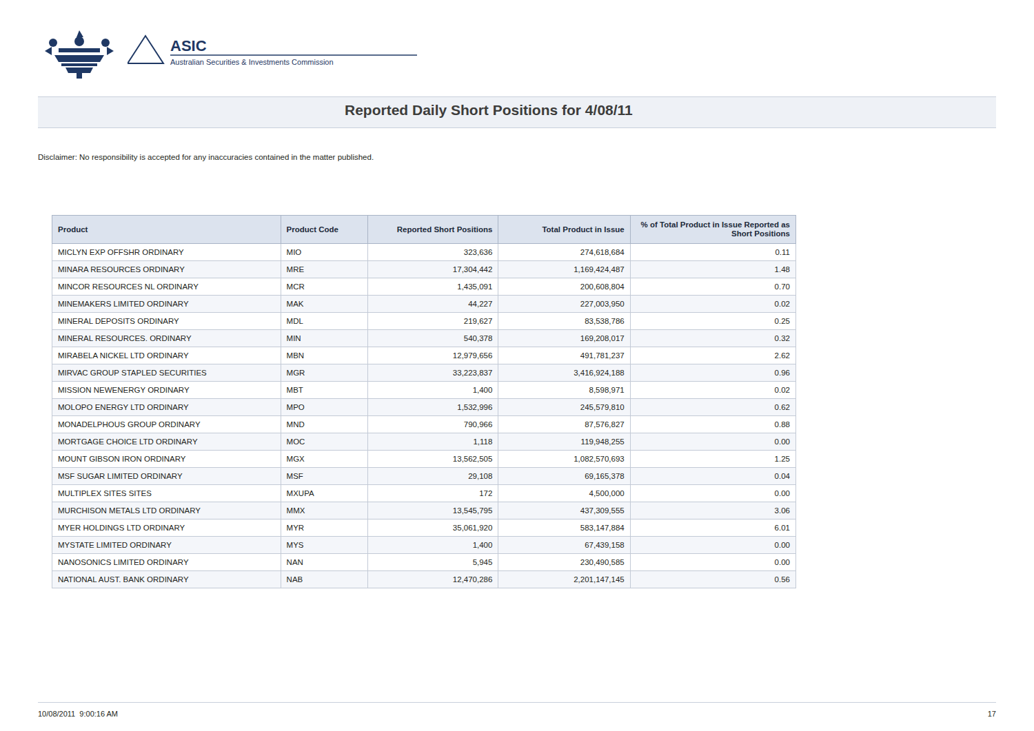ASIC Australian Securities & Investments Commission
Reported Daily Short Positions for 4/08/11
Disclaimer: No responsibility is accepted for any inaccuracies contained in the matter published.
| Product | Product Code | Reported Short Positions | Total Product in Issue | % of Total Product in Issue Reported as Short Positions |
| --- | --- | --- | --- | --- |
| MICLYN EXP OFFSHR ORDINARY | MIO | 323,636 | 274,618,684 | 0.11 |
| MINARA RESOURCES ORDINARY | MRE | 17,304,442 | 1,169,424,487 | 1.48 |
| MINCOR RESOURCES NL ORDINARY | MCR | 1,435,091 | 200,608,804 | 0.70 |
| MINEMAKERS LIMITED ORDINARY | MAK | 44,227 | 227,003,950 | 0.02 |
| MINERAL DEPOSITS ORDINARY | MDL | 219,627 | 83,538,786 | 0.25 |
| MINERAL RESOURCES. ORDINARY | MIN | 540,378 | 169,208,017 | 0.32 |
| MIRABELA NICKEL LTD ORDINARY | MBN | 12,979,656 | 491,781,237 | 2.62 |
| MIRVAC GROUP STAPLED SECURITIES | MGR | 33,223,837 | 3,416,924,188 | 0.96 |
| MISSION NEWENERGY ORDINARY | MBT | 1,400 | 8,598,971 | 0.02 |
| MOLOPO ENERGY LTD ORDINARY | MPO | 1,532,996 | 245,579,810 | 0.62 |
| MONADELPHOUS GROUP ORDINARY | MND | 790,966 | 87,576,827 | 0.88 |
| MORTGAGE CHOICE LTD ORDINARY | MOC | 1,118 | 119,948,255 | 0.00 |
| MOUNT GIBSON IRON ORDINARY | MGX | 13,562,505 | 1,082,570,693 | 1.25 |
| MSF SUGAR LIMITED ORDINARY | MSF | 29,108 | 69,165,378 | 0.04 |
| MULTIPLEX SITES SITES | MXUPA | 172 | 4,500,000 | 0.00 |
| MURCHISON METALS LTD ORDINARY | MMX | 13,545,795 | 437,309,555 | 3.06 |
| MYER HOLDINGS LTD ORDINARY | MYR | 35,061,920 | 583,147,884 | 6.01 |
| MYSTATE LIMITED ORDINARY | MYS | 1,400 | 67,439,158 | 0.00 |
| NANOSONICS LIMITED ORDINARY | NAN | 5,945 | 230,490,585 | 0.00 |
| NATIONAL AUST. BANK ORDINARY | NAB | 12,470,286 | 2,201,147,145 | 0.56 |
10/08/2011 9:00:16 AM 17